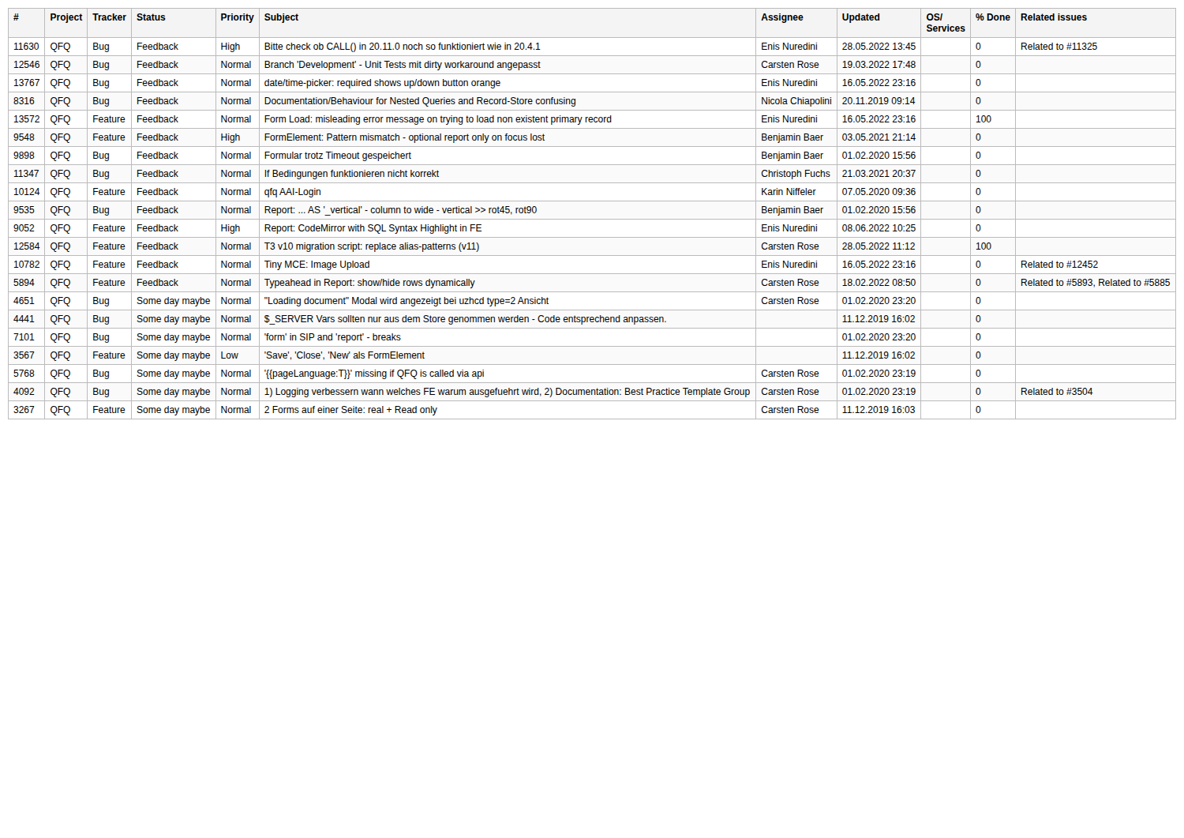| # | Project | Tracker | Status | Priority | Subject | Assignee | Updated | OS/ Services | % Done | Related issues |
| --- | --- | --- | --- | --- | --- | --- | --- | --- | --- | --- |
| 11630 | QFQ | Bug | Feedback | High | Bitte check ob CALL() in 20.11.0 noch so funktioniert wie in 20.4.1 | Enis Nuredini | 28.05.2022 13:45 | | 0 | Related to #11325 |
| 12546 | QFQ | Bug | Feedback | Normal | Branch 'Development' - Unit Tests mit dirty workaround angepasst | Carsten Rose | 19.03.2022 17:48 | | 0 | |
| 13767 | QFQ | Bug | Feedback | Normal | date/time-picker: required shows up/down button orange | Enis Nuredini | 16.05.2022 23:16 | | 0 | |
| 8316 | QFQ | Bug | Feedback | Normal | Documentation/Behaviour for Nested Queries and Record-Store confusing | Nicola Chiapolini | 20.11.2019 09:14 | | 0 | |
| 13572 | QFQ | Feature | Feedback | Normal | Form Load: misleading error message on trying to load non existent primary record | Enis Nuredini | 16.05.2022 23:16 | | 100 | |
| 9548 | QFQ | Feature | Feedback | High | FormElement: Pattern mismatch - optional report only on focus lost | Benjamin Baer | 03.05.2021 21:14 | | 0 | |
| 9898 | QFQ | Bug | Feedback | Normal | Formular trotz Timeout gespeichert | Benjamin Baer | 01.02.2020 15:56 | | 0 | |
| 11347 | QFQ | Bug | Feedback | Normal | If Bedingungen funktionieren nicht korrekt | Christoph Fuchs | 21.03.2021 20:37 | | 0 | |
| 10124 | QFQ | Feature | Feedback | Normal | qfq AAI-Login | Karin Niffeler | 07.05.2020 09:36 | | 0 | |
| 9535 | QFQ | Bug | Feedback | Normal | Report: ... AS '_vertical' - column to wide - vertical >> rot45, rot90 | Benjamin Baer | 01.02.2020 15:56 | | 0 | |
| 9052 | QFQ | Feature | Feedback | High | Report: CodeMirror with SQL Syntax Highlight in FE | Enis Nuredini | 08.06.2022 10:25 | | 0 | |
| 12584 | QFQ | Feature | Feedback | Normal | T3 v10 migration script: replace alias-patterns (v11) | Carsten Rose | 28.05.2022 11:12 | | 100 | |
| 10782 | QFQ | Feature | Feedback | Normal | Tiny MCE: Image Upload | Enis Nuredini | 16.05.2022 23:16 | | 0 | Related to #12452 |
| 5894 | QFQ | Feature | Feedback | Normal | Typeahead in Report: show/hide rows dynamically | Carsten Rose | 18.02.2022 08:50 | | 0 | Related to #5893, Related to #5885 |
| 4651 | QFQ | Bug | Some day maybe | Normal | "Loading document" Modal wird angezeigt bei uzhcd type=2 Ansicht | Carsten Rose | 01.02.2020 23:20 | | 0 | |
| 4441 | QFQ | Bug | Some day maybe | Normal | $_SERVER Vars sollten nur aus dem Store genommen werden - Code entsprechend anpassen. | | 11.12.2019 16:02 | | 0 | |
| 7101 | QFQ | Bug | Some day maybe | Normal | 'form' in SIP and 'report' - breaks | | 01.02.2020 23:20 | | 0 | |
| 3567 | QFQ | Feature | Some day maybe | Low | 'Save', 'Close', 'New' als FormElement | | 11.12.2019 16:02 | | 0 | |
| 5768 | QFQ | Bug | Some day maybe | Normal | '{{pageLanguage:T}}' missing if QFQ is called via api | Carsten Rose | 01.02.2020 23:19 | | 0 | |
| 4092 | QFQ | Bug | Some day maybe | Normal | 1) Logging verbessern wann welches FE warum ausgefuehrt wird, 2) Documentation: Best Practice Template Group | Carsten Rose | 01.02.2020 23:19 | | 0 | Related to #3504 |
| 3267 | QFQ | Feature | Some day maybe | Normal | 2 Forms auf einer Seite: real + Read only | Carsten Rose | 11.12.2019 16:03 | | 0 | |